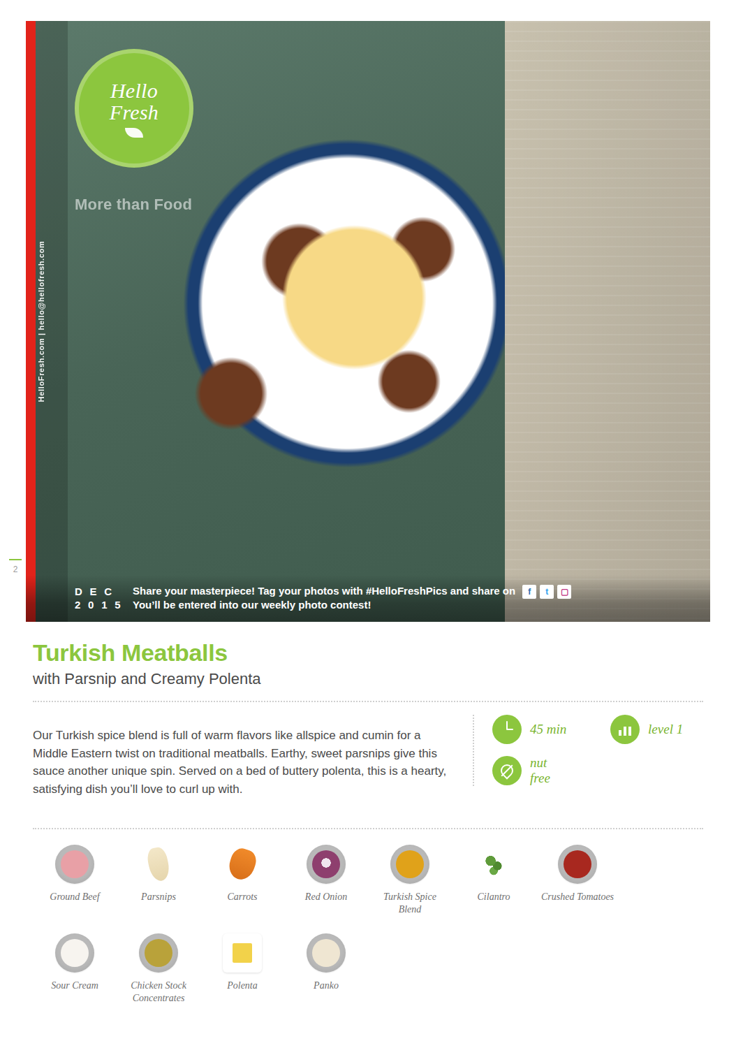HelloFresh.com | hello@hellofresh.com
Hello
Fresh
More than Food
D E C
2 0 1 5
Share your masterpiece! Tag your photos with #HelloFreshPics and share on ft▢
You’ll be entered into our weekly photo contest!
2
Turkish Meatballs
with Parsnip and Creamy Polenta
Our Turkish spice blend is full of warm flavors like allspice and cumin for a Middle Eastern twist on traditional meatballs. Earthy, sweet parsnips give this sauce another unique spin. Served on a bed of buttery polenta, this is a hearty, satisfying dish you’ll love to curl up with.
45 min
level 1
nut
free
Ground Beef
Parsnips
Carrots
Red Onion
Turkish Spice
Blend
Cilantro
Crushed Tomatoes
Sour Cream
Chicken Stock
Concentrates
Polenta
Panko